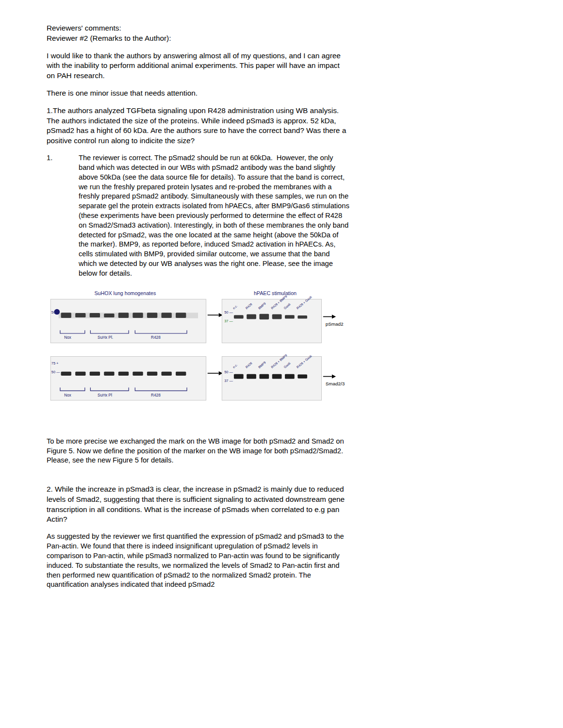Reviewers' comments:
Reviewer #2 (Remarks to the Author):
I would like to thank the authors by answering almost all of my questions, and I can agree with the inability to perform additional animal experiments. This paper will have an impact on PAH research.
There is one minor issue that needs attention.
1.The authors analyzed TGFbeta signaling upon R428 administration using WB analysis. The authors indictated the size of the proteins. While indeed pSmad3 is approx. 52 kDa, pSmad2 has a hight of 60 kDa. Are the authors sure to have the correct band? Was there a positive control run along to indicite the size?
1.
The reviewer is correct. The pSmad2 should be run at 60kDa. However, the only band which was detected in our WBs with pSmad2 antibody was the band slightly above 50kDa (see the data source file for details). To assure that the band is correct, we run the freshly prepared protein lysates and re-probed the membranes with a freshly prepared pSmad2 antibody. Simultaneously with these samples, we run on the separate gel the protein extracts isolated from hPAECs, after BMP9/Gas6 stimulations (these experiments have been previously performed to determine the effect of R428 on Smad2/Smad3 activation). Interestingly, in both of these membranes the only band detected for pSmad2, was the one located at the same height (above the 50kDa of the marker). BMP9, as reported before, induced Smad2 activation in hPAECs. As, cells stimulated with BMP9, provided similar outcome, we assume that the band which we detected by our WB analyses was the right one. Please, see the image below for details.
SuHOX lung homogenates hPAEC stimulation 50 pSmad2 Nox SuHx Pl. R428 50 — 37 — n.c. R428 BMP9 R428 + BMP9 Gas6 R428 + Gas6 pSmad2 75 + 50 — Smad2 Nox SuHx Pl R428 50 — 37 — n.c. R428 BMP9 R428 + BMP9 Gas6 R428 + Gas6 Smad2/3
To be more precise we exchanged the mark on the WB image for both pSmad2 and Smad2 on Figure 5. Now we define the position of the marker on the WB image for both pSmad2/Smad2. Please, see the new Figure 5 for details.
2. While the increaze in pSmad3 is clear, the increase in pSmad2 is mainly due to reduced levels of Smad2, suggesting that there is sufficient signaling to activated downstream gene transcription in all conditions. What is the increase of pSmads when correlated to e.g pan Actin?
As suggested by the reviewer we first quantified the expression of pSmad2 and pSmad3 to the Pan-actin. We found that there is indeed insignificant upregulation of pSmad2 levels in comparison to Pan-actin, while pSmad3 normalized to Pan-actin was found to be significantly induced. To substantiate the results, we normalized the levels of Smad2 to Pan-actin first and then performed new quantification of pSmad2 to the normalized Smad2 protein. The quantification analyses indicated that indeed pSmad2